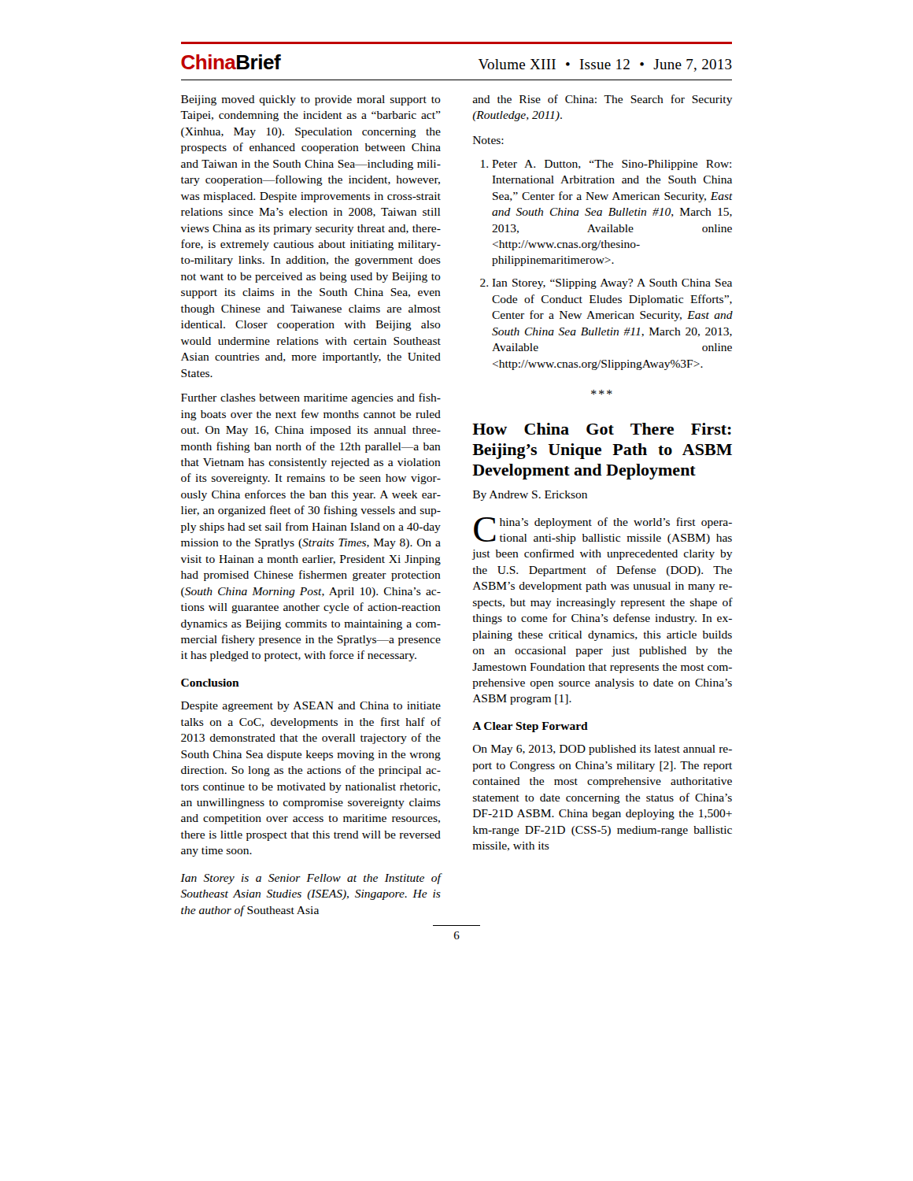China Brief
Volume XIII • Issue 12 • June 7, 2013
Beijing moved quickly to provide moral support to Taipei, condemning the incident as a “barbaric act” (Xinhua, May 10). Speculation concerning the prospects of enhanced cooperation between China and Taiwan in the South China Sea—including military cooperation—following the incident, however, was misplaced. Despite improvements in cross-strait relations since Ma’s election in 2008, Taiwan still views China as its primary security threat and, therefore, is extremely cautious about initiating military-to-military links. In addition, the government does not want to be perceived as being used by Beijing to support its claims in the South China Sea, even though Chinese and Taiwanese claims are almost identical. Closer cooperation with Beijing also would undermine relations with certain Southeast Asian countries and, more importantly, the United States.
Further clashes between maritime agencies and fishing boats over the next few months cannot be ruled out. On May 16, China imposed its annual three-month fishing ban north of the 12th parallel—a ban that Vietnam has consistently rejected as a violation of its sovereignty. It remains to be seen how vigorously China enforces the ban this year. A week earlier, an organized fleet of 30 fishing vessels and supply ships had set sail from Hainan Island on a 40-day mission to the Spratlys (Straits Times, May 8). On a visit to Hainan a month earlier, President Xi Jinping had promised Chinese fishermen greater protection (South China Morning Post, April 10). China’s actions will guarantee another cycle of action-reaction dynamics as Beijing commits to maintaining a commercial fishery presence in the Spratlys—a presence it has pledged to protect, with force if necessary.
Conclusion
Despite agreement by ASEAN and China to initiate talks on a CoC, developments in the first half of 2013 demonstrated that the overall trajectory of the South China Sea dispute keeps moving in the wrong direction. So long as the actions of the principal actors continue to be motivated by nationalist rhetoric, an unwillingness to compromise sovereignty claims and competition over access to maritime resources, there is little prospect that this trend will be reversed any time soon.
Ian Storey is a Senior Fellow at the Institute of Southeast Asian Studies (ISEAS), Singapore. He is the author of Southeast Asia
and the Rise of China: The Search for Security (Routledge, 2011).
Notes:
Peter A. Dutton, “The Sino-Philippine Row: International Arbitration and the South China Sea,” Center for a New American Security, East and South China Sea Bulletin #10, March 15, 2013, Available online <http://www.cnas.org/thesino-philippinemaritimerow>.
Ian Storey, “Slipping Away? A South China Sea Code of Conduct Eludes Diplomatic Efforts”, Center for a New American Security, East and South China Sea Bulletin #11, March 20, 2013, Available online <http://www.cnas.org/SlippingAway%3F>.
***
How China Got There First: Beijing’s Unique Path to ASBM Development and Deployment
By Andrew S. Erickson
China’s deployment of the world’s first operational anti-ship ballistic missile (ASBM) has just been confirmed with unprecedented clarity by the U.S. Department of Defense (DOD). The ASBM’s development path was unusual in many respects, but may increasingly represent the shape of things to come for China’s defense industry. In explaining these critical dynamics, this article builds on an occasional paper just published by the Jamestown Foundation that represents the most comprehensive open source analysis to date on China’s ASBM program [1].
A Clear Step Forward
On May 6, 2013, DOD published its latest annual report to Congress on China’s military [2]. The report contained the most comprehensive authoritative statement to date concerning the status of China’s DF-21D ASBM. China began deploying the 1,500+ km-range DF-21D (CSS-5) medium-range ballistic missile, with its
6